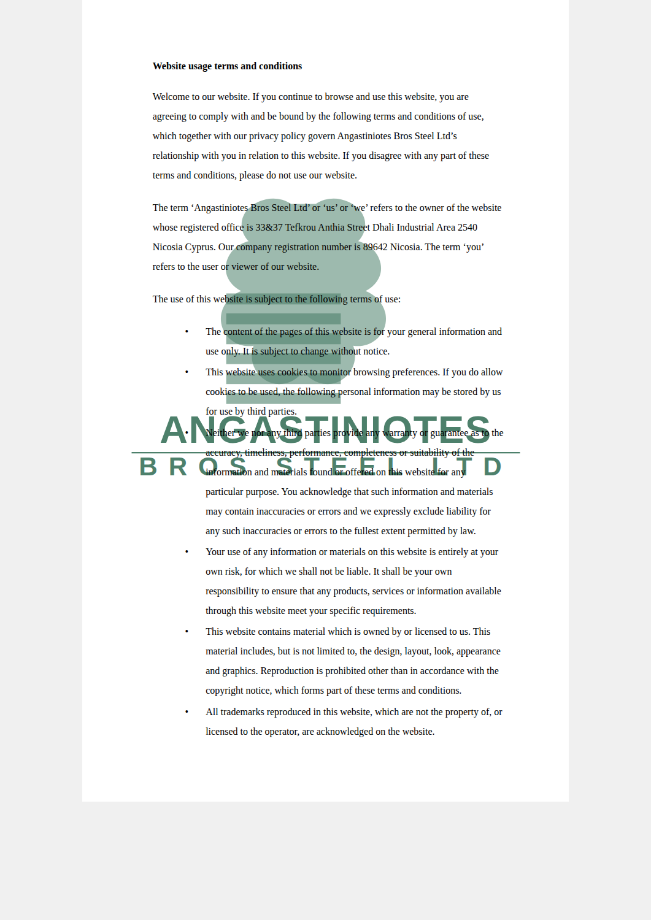ANGASTINIOTES BROS STEEL LTD
Website usage terms and conditions
Welcome to our website. If you continue to browse and use this website, you are agreeing to comply with and be bound by the following terms and conditions of use, which together with our privacy policy govern Angastiniotes Bros Steel Ltd’s relationship with you in relation to this website. If you disagree with any part of these terms and conditions, please do not use our website.
The term ‘Angastiniotes Bros Steel Ltd’ or ‘us’ or ‘we’ refers to the owner of the website whose registered office is 33&37 Tefkrou Anthia Street Dhali Industrial Area 2540 Nicosia Cyprus. Our company registration number is 89642 Nicosia. The term ‘you’ refers to the user or viewer of our website.
The use of this website is subject to the following terms of use:
The content of the pages of this website is for your general information and use only. It is subject to change without notice.
This website uses cookies to monitor browsing preferences. If you do allow cookies to be used, the following personal information may be stored by us for use by third parties.
Neither we nor any third parties provide any warranty or guarantee as to the accuracy, timeliness, performance, completeness or suitability of the information and materials found or offered on this website for any particular purpose. You acknowledge that such information and materials may contain inaccuracies or errors and we expressly exclude liability for any such inaccuracies or errors to the fullest extent permitted by law.
Your use of any information or materials on this website is entirely at your own risk, for which we shall not be liable. It shall be your own responsibility to ensure that any products, services or information available through this website meet your specific requirements.
This website contains material which is owned by or licensed to us. This material includes, but is not limited to, the design, layout, look, appearance and graphics. Reproduction is prohibited other than in accordance with the copyright notice, which forms part of these terms and conditions.
All trademarks reproduced in this website, which are not the property of, or licensed to the operator, are acknowledged on the website.